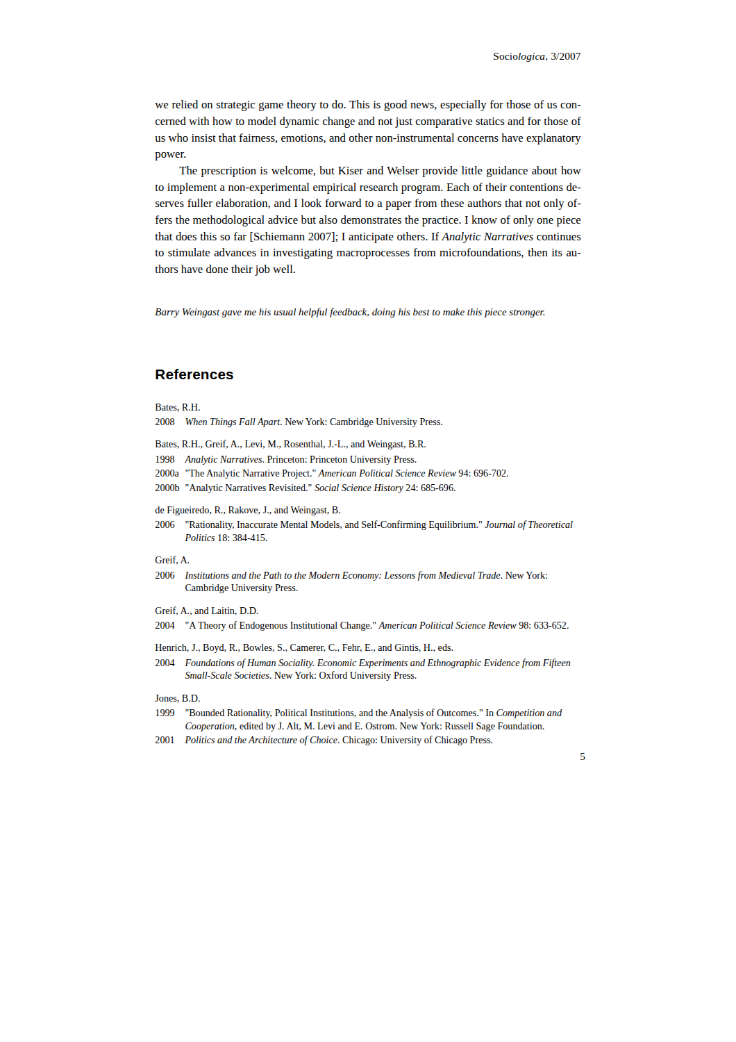Sociologica, 3/2007
we relied on strategic game theory to do. This is good news, especially for those of us concerned with how to model dynamic change and not just comparative statics and for those of us who insist that fairness, emotions, and other non-instrumental concerns have explanatory power.
The prescription is welcome, but Kiser and Welser provide little guidance about how to implement a non-experimental empirical research program. Each of their contentions deserves fuller elaboration, and I look forward to a paper from these authors that not only offers the methodological advice but also demonstrates the practice. I know of only one piece that does this so far [Schiemann 2007]; I anticipate others. If Analytic Narratives continues to stimulate advances in investigating macroprocesses from microfoundations, then its authors have done their job well.
Barry Weingast gave me his usual helpful feedback, doing his best to make this piece stronger.
References
Bates, R.H.
2008
When Things Fall Apart. New York: Cambridge University Press.
Bates, R.H., Greif, A., Levi, M., Rosenthal, J.-L., and Weingast, B.R.
1998
Analytic Narratives. Princeton: Princeton University Press.
2000a
"The Analytic Narrative Project." American Political Science Review 94: 696-702.
2000b
"Analytic Narratives Revisited." Social Science History 24: 685-696.
de Figueiredo, R., Rakove, J., and Weingast, B.
2006
"Rationality, Inaccurate Mental Models, and Self-Confirming Equilibrium." Journal of Theoretical Politics 18: 384-415.
Greif, A.
2006
Institutions and the Path to the Modern Economy: Lessons from Medieval Trade. New York: Cambridge University Press.
Greif, A., and Laitin, D.D.
2004
"A Theory of Endogenous Institutional Change." American Political Science Review 98: 633-652.
Henrich, J., Boyd, R., Bowles, S., Camerer, C., Fehr, E., and Gintis, H., eds.
2004
Foundations of Human Sociality. Economic Experiments and Ethnographic Evidence from Fifteen Small-Scale Societies. New York: Oxford University Press.
Jones, B.D.
1999
"Bounded Rationality, Political Institutions, and the Analysis of Outcomes." In Competition and Cooperation, edited by J. Alt, M. Levi and E. Ostrom. New York: Russell Sage Foundation.
2001
Politics and the Architecture of Choice. Chicago: University of Chicago Press.
5